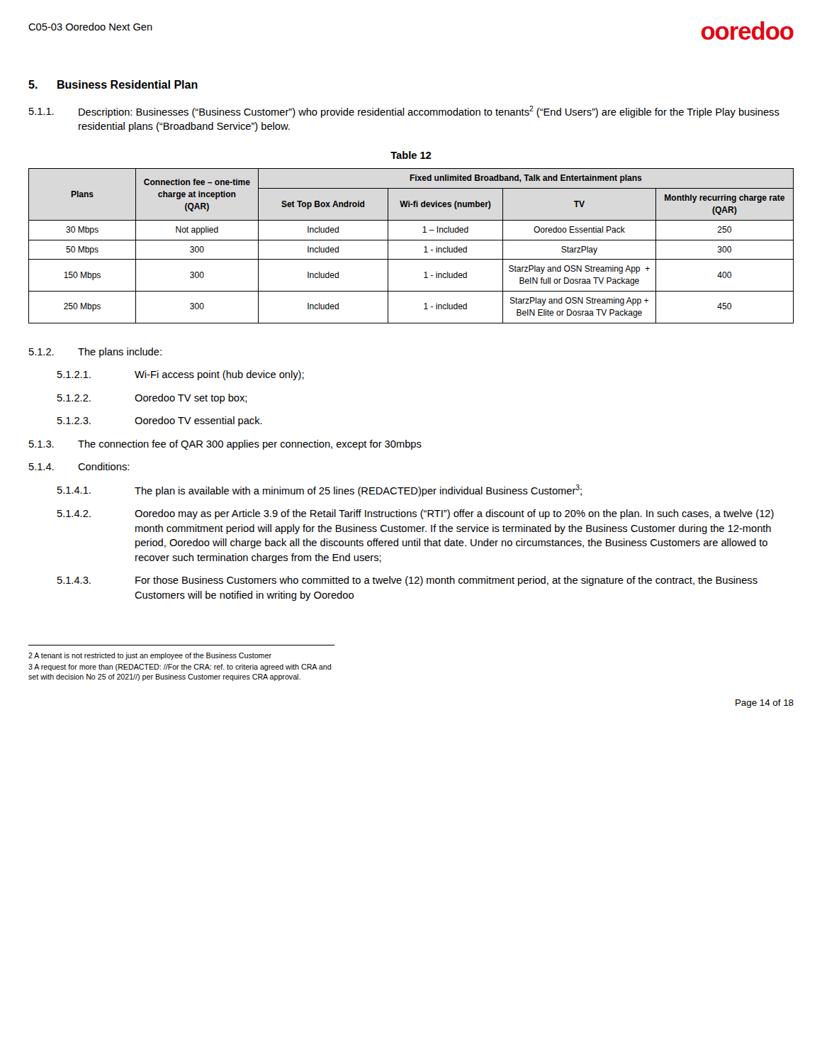C05-03 Ooredoo Next Gen
ooredoo
5. Business Residential Plan
5.1.1.
Description: Businesses (“Business Customer”) who provide residential accommodation to tenants2 (“End Users”) are eligible for the Triple Play business residential plans (“Broadband Service”) below.
Table 12
| Plans | Connection fee – one-time charge at inception (QAR) | Fixed unlimited Broadband, Talk and Entertainment plans |
| --- | --- | --- |
| Set Top Box Android | Wi-fi devices (number) | TV | Monthly recurring charge rate (QAR) |
| 30 Mbps | Not applied | Included | 1 – Included | Ooredoo Essential Pack | 250 |
| 50 Mbps | 300 | Included | 1 - included | StarzPlay | 300 |
| 150 Mbps | 300 | Included | 1 - included | StarzPlay and OSN Streaming App + BeIN full or Dosraa TV Package | 400 |
| 250 Mbps | 300 | Included | 1 - included | StarzPlay and OSN Streaming App + BeIN Elite or Dosraa TV Package | 450 |
5.1.2.
The plans include:
5.1.2.1.
Wi-Fi access point (hub device only);
5.1.2.2.
Ooredoo TV set top box;
5.1.2.3.
Ooredoo TV essential pack.
5.1.3.
The connection fee of QAR 300 applies per connection, except for 30mbps
5.1.4.
Conditions:
5.1.4.1.
The plan is available with a minimum of 25 lines (REDACTED)per individual Business Customer3;
5.1.4.2.
Ooredoo may as per Article 3.9 of the Retail Tariff Instructions (“RTI”) offer a discount of up to 20% on the plan. In such cases, a twelve (12) month commitment period will apply for the Business Customer. If the service is terminated by the Business Customer during the 12-month period, Ooredoo will charge back all the discounts offered until that date. Under no circumstances, the Business Customers are allowed to recover such termination charges from the End users;
5.1.4.3.
For those Business Customers who committed to a twelve (12) month commitment period, at the signature of the contract, the Business Customers will be notified in writing by Ooredoo
2 A tenant is not restricted to just an employee of the Business Customer
3 A request for more than (REDACTED: //For the CRA: ref. to criteria agreed with CRA and set with decision No 25 of 2021//) per Business Customer requires CRA approval.
Page 14 of 18